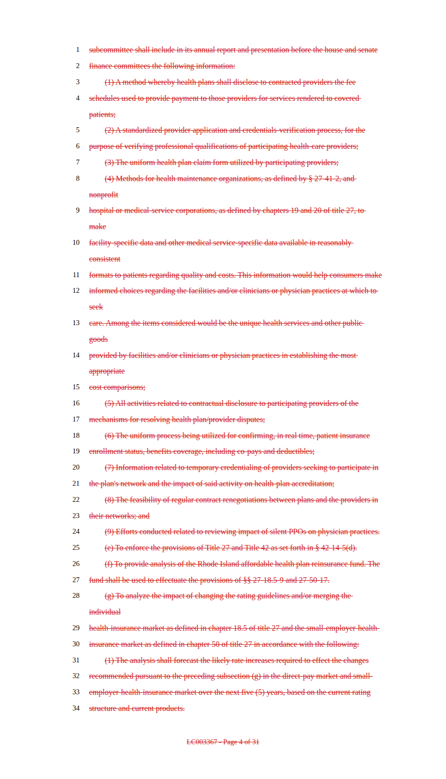subcommittee shall include in its annual report and presentation before the house and senate
finance committees the following information:
(1) A method whereby health plans shall disclose to contracted providers the fee
schedules used to provide payment to those providers for services rendered to covered patients;
(2) A standardized provider application and credentials-verification process, for the
purpose of verifying professional qualifications of participating health-care providers;
(3) The uniform health plan claim form utilized by participating providers;
(4) Methods for health maintenance organizations, as defined by § 27-41-2, and nonprofit
hospital or medical-service corporations, as defined by chapters 19 and 20 of title 27, to make
facility-specific data and other medical service-specific data available in reasonably consistent
formats to patients regarding quality and costs. This information would help consumers make
informed choices regarding the facilities and/or clinicians or physician practices at which to seek
care. Among the items considered would be the unique health services and other public goods
provided by facilities and/or clinicians or physician practices in establishing the most appropriate
cost comparisons;
(5) All activities related to contractual disclosure to participating providers of the
mechanisms for resolving health plan/provider disputes;
(6) The uniform process being utilized for confirming, in real time, patient insurance
enrollment status, benefits coverage, including co-pays and deductibles;
(7) Information related to temporary credentialing of providers seeking to participate in
the plan's network and the impact of said activity on health-plan accreditation;
(8) The feasibility of regular contract renegotiations between plans and the providers in
their networks; and
(9) Efforts conducted related to reviewing impact of silent PPOs on physician practices.
(e) To enforce the provisions of Title 27 and Title 42 as set forth in § 42-14-5(d).
(f) To provide analysis of the Rhode Island affordable health plan reinsurance fund. The
fund shall be used to effectuate the provisions of §§ 27-18.5-9 and 27-50-17.
(g) To analyze the impact of changing the rating guidelines and/or merging the individual
health-insurance market as defined in chapter 18.5 of title 27 and the small-employer-health-
insurance market as defined in chapter 50 of title 27 in accordance with the following:
(1) The analysis shall forecast the likely rate increases required to effect the changes
recommended pursuant to the preceding subsection (g) in the direct-pay market and small-
employer-health-insurance market over the next five (5) years, based on the current rating
structure and current products.
LC003367 - Page 4 of 31